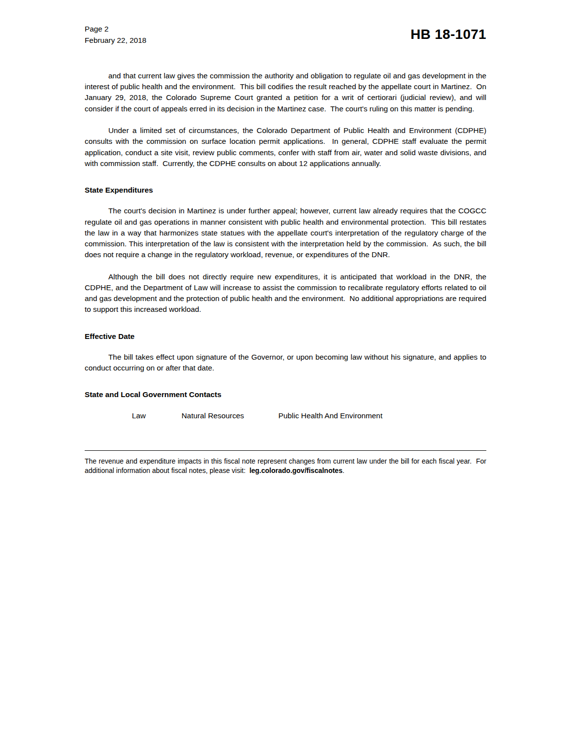Page 2
February 22, 2018
HB 18-1071
and that current law gives the commission the authority and obligation to regulate oil and gas development in the interest of public health and the environment. This bill codifies the result reached by the appellate court in Martinez. On January 29, 2018, the Colorado Supreme Court granted a petition for a writ of certiorari (judicial review), and will consider if the court of appeals erred in its decision in the Martinez case. The court's ruling on this matter is pending.
Under a limited set of circumstances, the Colorado Department of Public Health and Environment (CDPHE) consults with the commission on surface location permit applications. In general, CDPHE staff evaluate the permit application, conduct a site visit, review public comments, confer with staff from air, water and solid waste divisions, and with commission staff. Currently, the CDPHE consults on about 12 applications annually.
State Expenditures
The court's decision in Martinez is under further appeal; however, current law already requires that the COGCC regulate oil and gas operations in manner consistent with public health and environmental protection. This bill restates the law in a way that harmonizes state statues with the appellate court's interpretation of the regulatory charge of the commission. This interpretation of the law is consistent with the interpretation held by the commission. As such, the bill does not require a change in the regulatory workload, revenue, or expenditures of the DNR.
Although the bill does not directly require new expenditures, it is anticipated that workload in the DNR, the CDPHE, and the Department of Law will increase to assist the commission to recalibrate regulatory efforts related to oil and gas development and the protection of public health and the environment. No additional appropriations are required to support this increased workload.
Effective Date
The bill takes effect upon signature of the Governor, or upon becoming law without his signature, and applies to conduct occurring on or after that date.
State and Local Government Contacts
Law Natural Resources Public Health And Environment
The revenue and expenditure impacts in this fiscal note represent changes from current law under the bill for each fiscal year. For additional information about fiscal notes, please visit: leg.colorado.gov/fiscalnotes.